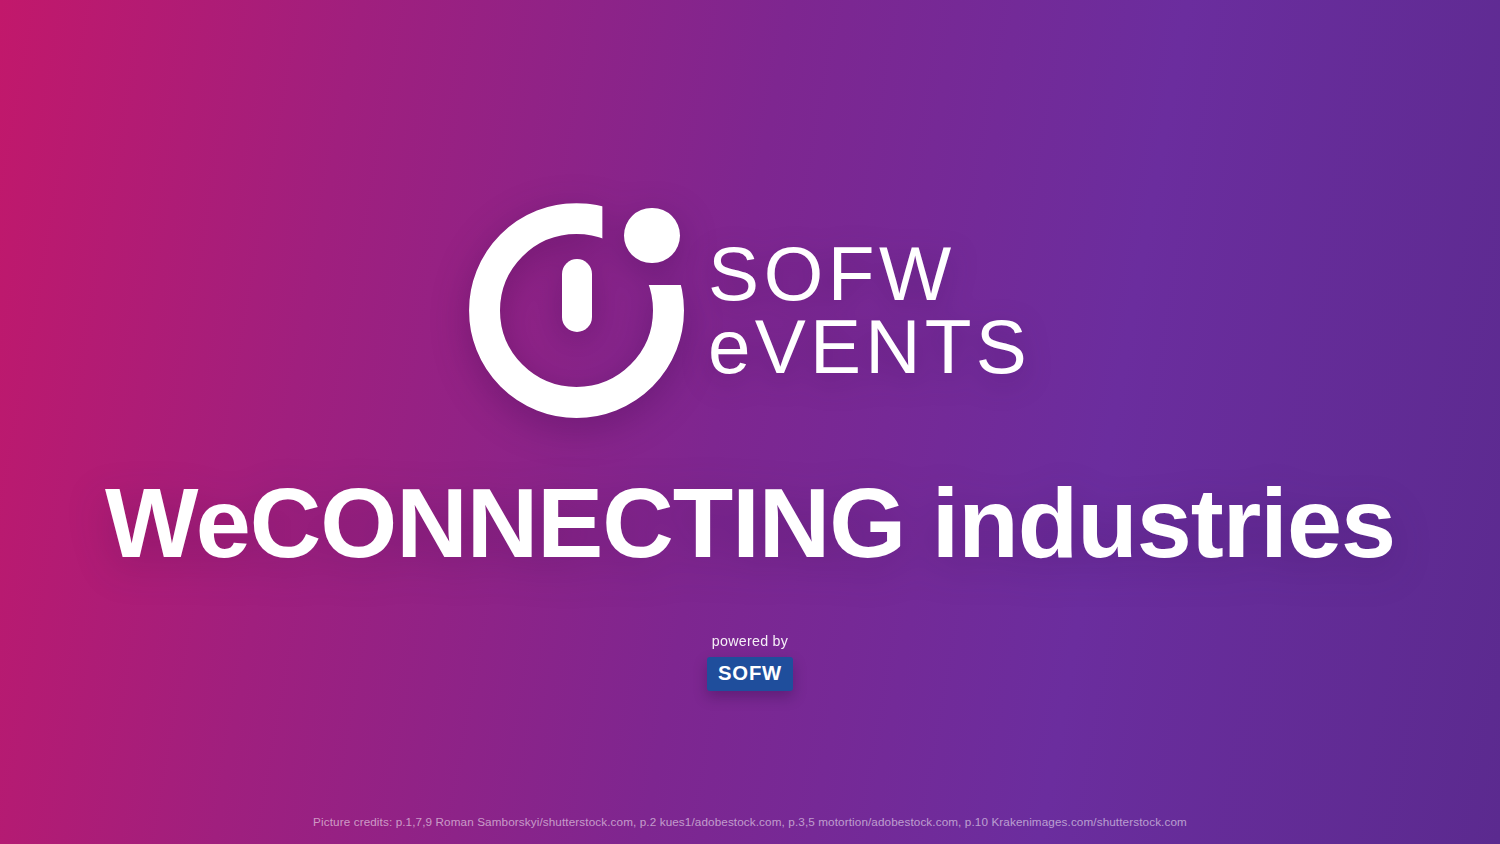SOFW e VENTS
WeCONNECTING industries
powered by SOFW
Picture credits: p.1,7,9 Roman Samborskyi/shutterstock.com, p.2 kues1/adobestock.com, p.3,5 motortion/adobestock.com, p.10 Krakenimages.com/shutterstock.com